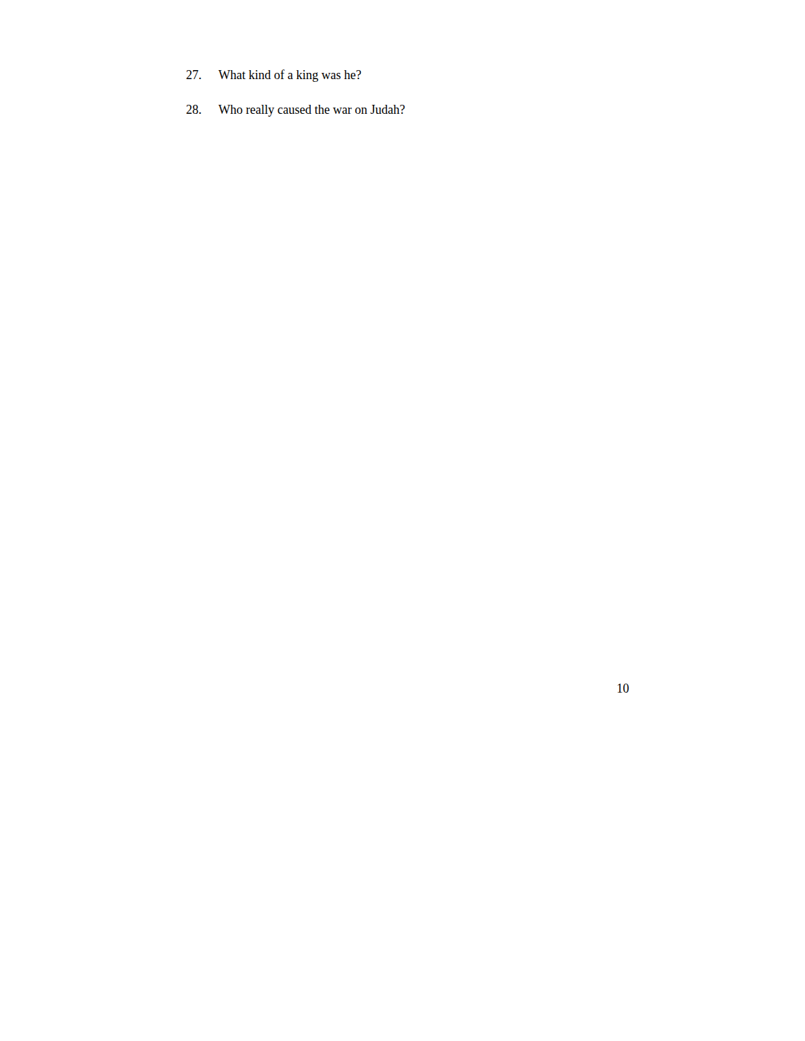27. What kind of a king was he?
28. Who really caused the war on Judah?
10